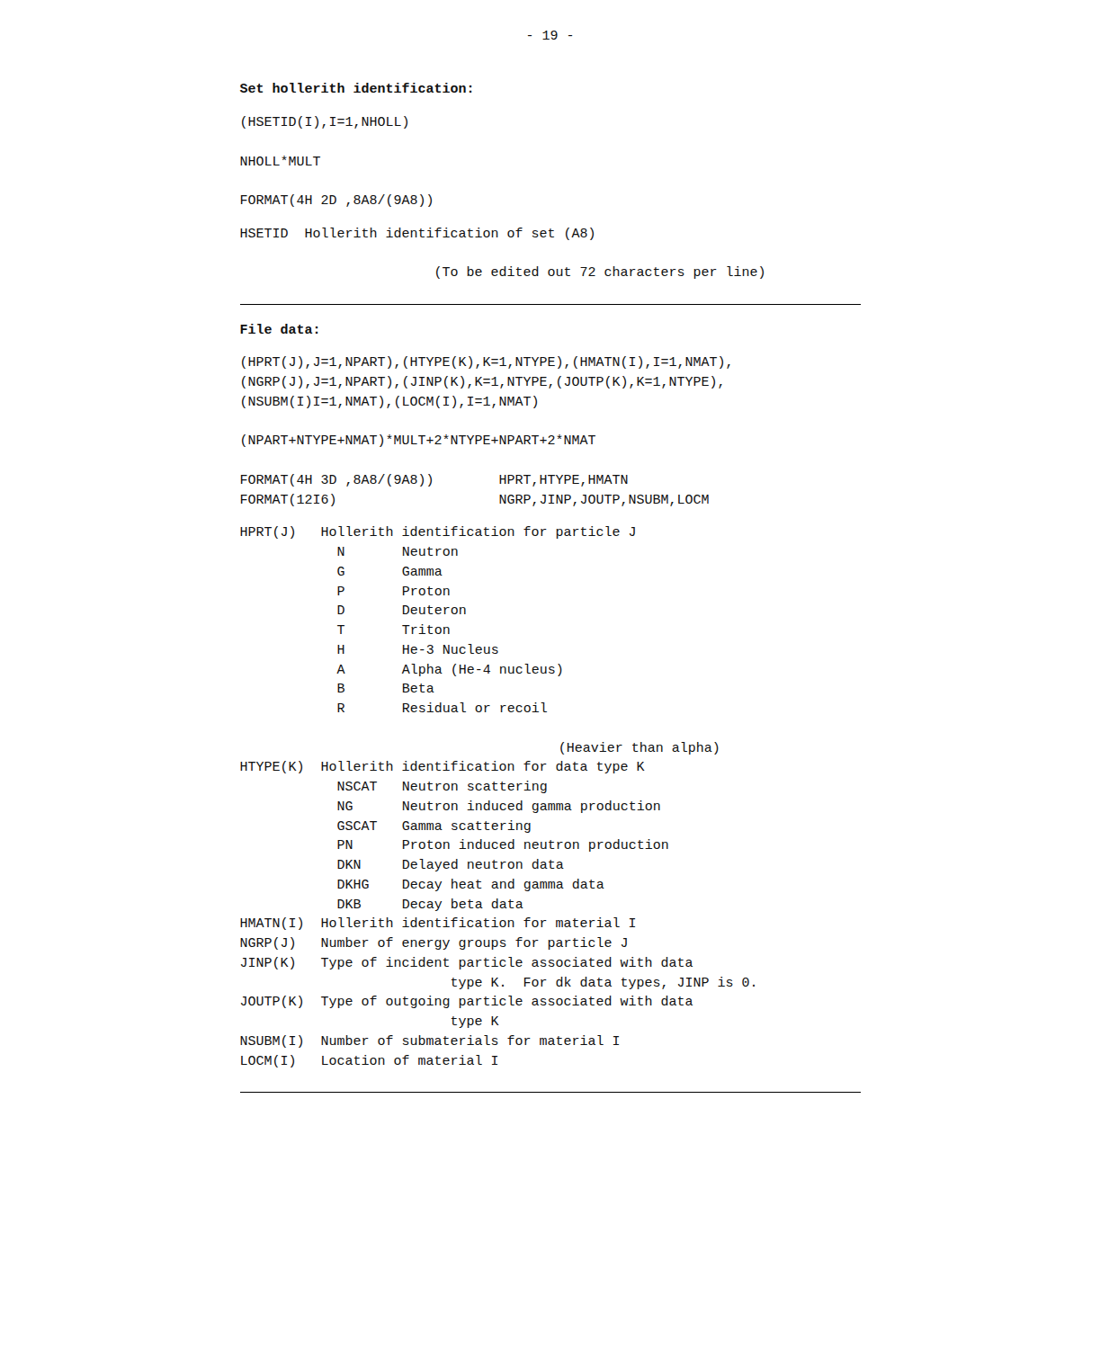- 19 -
Set hollerith identification:
(HSETID(I),I=1,NHOLL)

NHOLL*MULT

FORMAT(4H 2D ,8A8/(9A8))
| HSETID | Hollerith identification of set (A8) (To be edited out 72 characters per line) |
File data:
(HPRT(J),J=1,NPART),(HTYPE(K),K=1,NTYPE),(HMATN(I),I=1,NMAT),
(NGRP(J),J=1,NPART),(JINP(K),K=1,NTYPE,(JOUTP(K),K=1,NTYPE),
(NSUBM(I)I=1,NMAT),(LOCM(I),I=1,NMAT)

(NPART+NTYPE+NMAT)*MULT+2*NTYPE+NPART+2*NMAT

FORMAT(4H 3D ,8A8/(9A8))        HPRT,HTYPE,HMATN
FORMAT(12I6)                    NGRP,JINP,JOUTP,NSUBM,LOCM
| HPRT(J) | Hollerith identification for particle J |
| | N | Neutron |
| | G | Gamma |
| | P | Proton |
| | D | Deuteron |
| | T | Triton |
| | H | He-3 Nucleus |
| | A | Alpha (He-4 nucleus) |
| | B | Beta |
| | R | Residual or recoil (Heavier than alpha) |
| HTYPE(K) | Hollerith identification for data type K |
| | NSCAT | Neutron scattering |
| | NG | Neutron induced gamma production |
| | GSCAT | Gamma scattering |
| | PN | Proton induced neutron production |
| | DKN | Delayed neutron data |
| | DKHG | Decay heat and gamma data |
| | DKB | Decay beta data |
| HMATN(I) | Hollerith identification for material I |
| NGRP(J) | Number of energy groups for particle J |
| JINP(K) | Type of incident particle associated with data type K. For dk data types, JINP is 0. |
| JOUTP(K) | Type of outgoing particle associated with data type K |
| NSUBM(I) | Number of submaterials for material I |
| LOCM(I) | Location of material I |